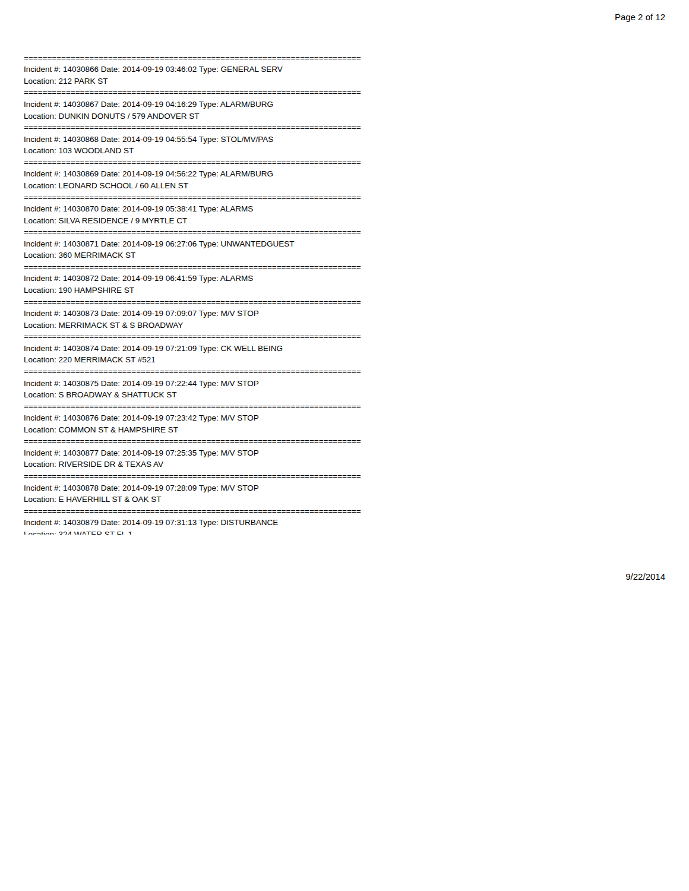Page 2 of 12
========================================================================
Incident #: 14030866 Date: 2014-09-19 03:46:02 Type: GENERAL SERV
Location: 212 PARK ST
========================================================================
Incident #: 14030867 Date: 2014-09-19 04:16:29 Type: ALARM/BURG
Location: DUNKIN DONUTS / 579 ANDOVER ST
========================================================================
Incident #: 14030868 Date: 2014-09-19 04:55:54 Type: STOL/MV/PAS
Location: 103 WOODLAND ST
========================================================================
Incident #: 14030869 Date: 2014-09-19 04:56:22 Type: ALARM/BURG
Location: LEONARD SCHOOL / 60 ALLEN ST
========================================================================
Incident #: 14030870 Date: 2014-09-19 05:38:41 Type: ALARMS
Location: SILVA RESIDENCE / 9 MYRTLE CT
========================================================================
Incident #: 14030871 Date: 2014-09-19 06:27:06 Type: UNWANTEDGUEST
Location: 360 MERRIMACK ST
========================================================================
Incident #: 14030872 Date: 2014-09-19 06:41:59 Type: ALARMS
Location: 190 HAMPSHIRE ST
========================================================================
Incident #: 14030873 Date: 2014-09-19 07:09:07 Type: M/V STOP
Location: MERRIMACK ST & S BROADWAY
========================================================================
Incident #: 14030874 Date: 2014-09-19 07:21:09 Type: CK WELL BEING
Location: 220 MERRIMACK ST #521
========================================================================
Incident #: 14030875 Date: 2014-09-19 07:22:44 Type: M/V STOP
Location: S BROADWAY & SHATTUCK ST
========================================================================
Incident #: 14030876 Date: 2014-09-19 07:23:42 Type: M/V STOP
Location: COMMON ST & HAMPSHIRE ST
========================================================================
Incident #: 14030877 Date: 2014-09-19 07:25:35 Type: M/V STOP
Location: RIVERSIDE DR & TEXAS AV
========================================================================
Incident #: 14030878 Date: 2014-09-19 07:28:09 Type: M/V STOP
Location: E HAVERHILL ST & OAK ST
========================================================================
Incident #: 14030879 Date: 2014-09-19 07:31:13 Type: DISTURBANCE
Location: 324 WATER ST FL 1
9/22/2014